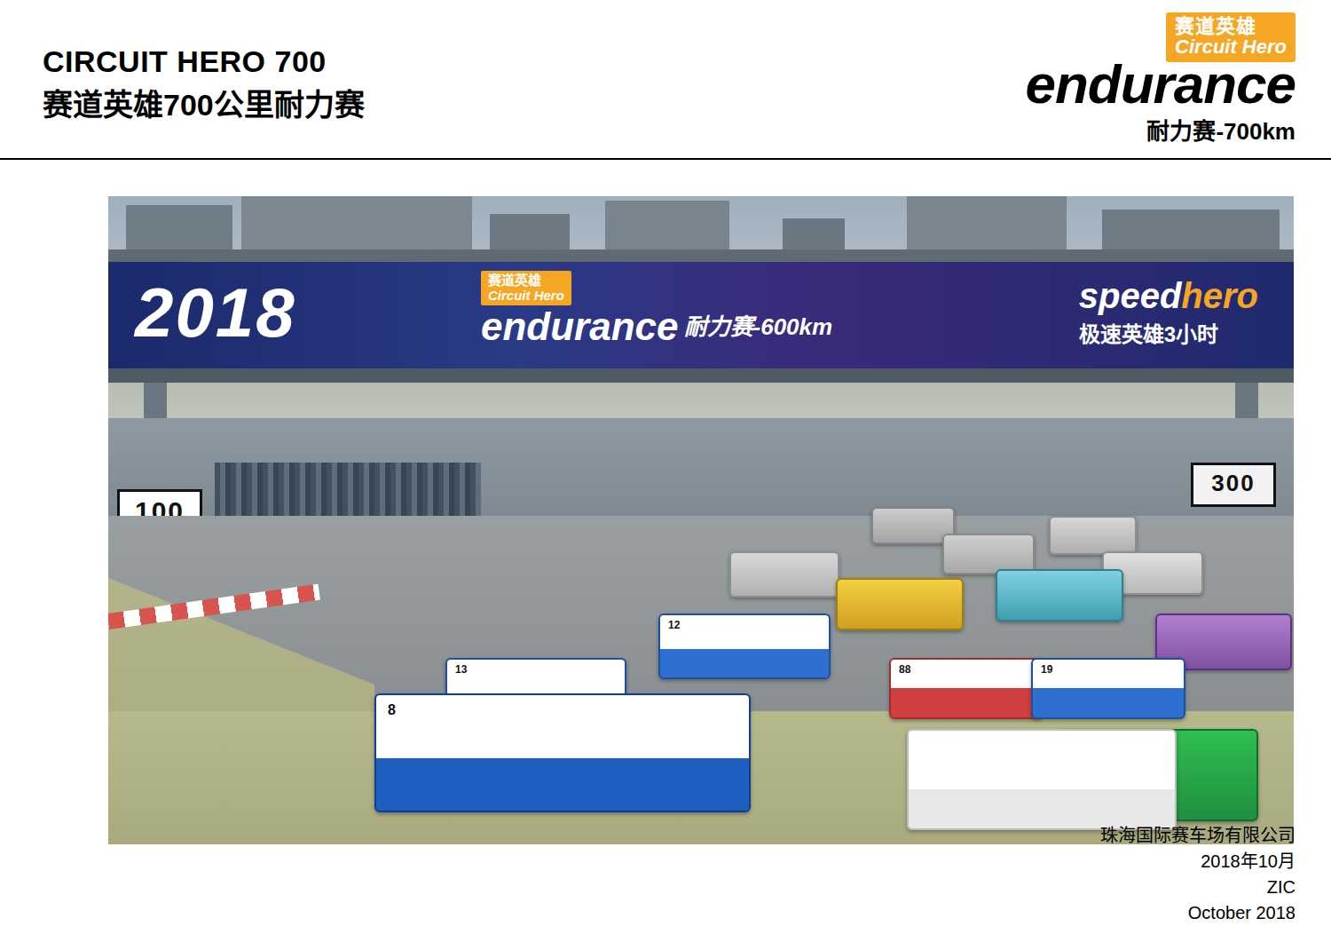CIRCUIT HERO 700
赛道英雄700公里耐力赛
赛道英雄 Circuit Hero endurance 耐力赛-700km
2018 赛道英雄 Circuit Hero endurance耐力赛-600km speedhero 极速英雄3小时
100
300
12
13
88
19
8
珠海国际赛车场有限公司
2018年10月
ZIC
October 2018